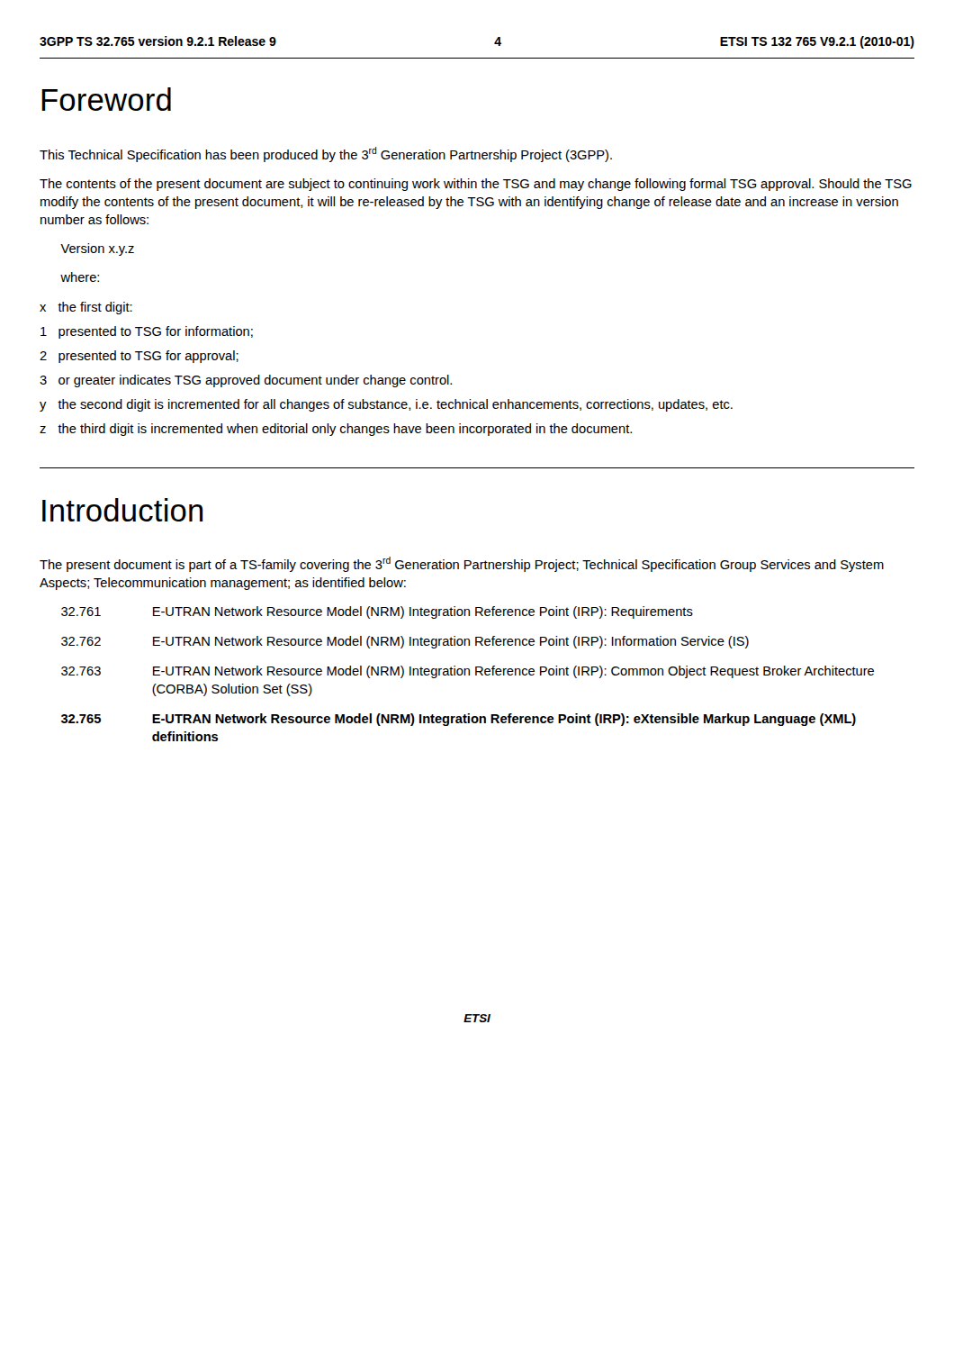3GPP TS 32.765 version 9.2.1 Release 9
4
ETSI TS 132 765 V9.2.1 (2010-01)
Foreword
This Technical Specification has been produced by the 3rd Generation Partnership Project (3GPP).
The contents of the present document are subject to continuing work within the TSG and may change following formal TSG approval. Should the TSG modify the contents of the present document, it will be re-released by the TSG with an identifying change of release date and an increase in version number as follows:
Version x.y.z
where:
x
the first digit:
1
presented to TSG for information;
2
presented to TSG for approval;
3
or greater indicates TSG approved document under change control.
y
the second digit is incremented for all changes of substance, i.e. technical enhancements, corrections, updates, etc.
z
the third digit is incremented when editorial only changes have been incorporated in the document.
Introduction
The present document is part of a TS-family covering the 3rd Generation Partnership Project; Technical Specification Group Services and System Aspects; Telecommunication management; as identified below:
32.761
E-UTRAN Network Resource Model (NRM) Integration Reference Point (IRP): Requirements
32.762
E-UTRAN Network Resource Model (NRM) Integration Reference Point (IRP): Information Service (IS)
32.763
E-UTRAN Network Resource Model (NRM) Integration Reference Point (IRP): Common Object Request Broker Architecture (CORBA) Solution Set (SS)
32.765
E-UTRAN Network Resource Model (NRM) Integration Reference Point (IRP): eXtensible Markup Language (XML) definitions
ETSI